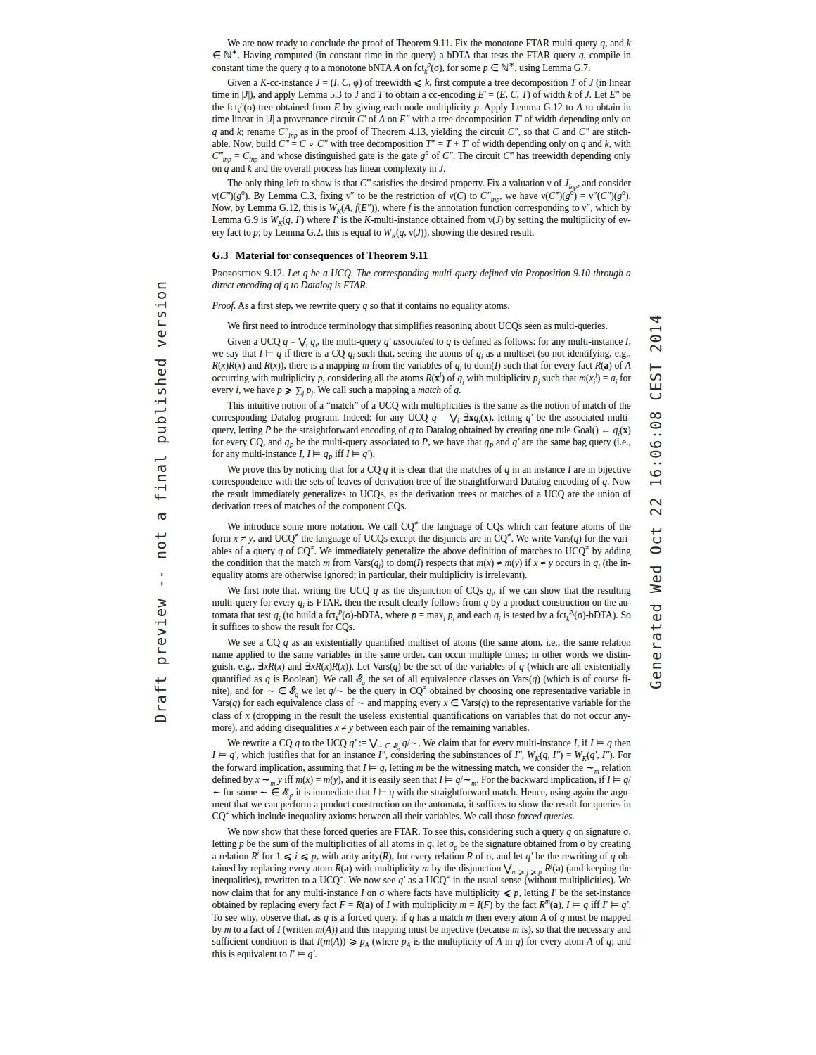Draft preview -- not a final published version
Generated Wed Oct 22 16:06:08 CEST 2014
We are now ready to conclude the proof of Theorem 9.11. Fix the monotone FTAR multi-query q, and k ∈ ℕ∗. Having computed (in constant time in the query) a bDTA that tests the FTAR query q, compile in constant time the query q to a monotone bNTA A on fctkp(σ), for some p ∈ ℕ∗, using Lemma G.7.
Given a K-cc-instance J = (I, C, φ) of treewidth ⩽ k, first compute a tree decomposition T of J (in linear time in |J|), and apply Lemma 5.3 to J and T to obtain a cc-encoding E′ = (E, C, T) of width k of J. Let E″ be the fctkp(σ)-tree obtained from E by giving each node multiplicity p. Apply Lemma G.12 to A to obtain in time linear in |J| a provenance circuit C′ of A on E″ with a tree decomposition T′ of width depending only on q and k; rename C″inp as in the proof of Theorem 4.13, yielding the circuit C″, so that C and C″ are stitchable. Now, build C‴ = C ∘ C″ with tree decomposition T‴ = T + T′ of width depending only on q and k, with C‴inp = Cinp and whose distinguished gate is the gate go of C″. The circuit C‴ has treewidth depending only on q and k and the overall process has linear complexity in J.
The only thing left to show is that C‴ satisfies the desired property. Fix a valuation ν of Jinp, and consider ν(C‴)(go). By Lemma C.3, fixing ν″ to be the restriction of ν(C) to C″inp, we have ν(C‴)(go) = ν″(C″)(go). Now, by Lemma G.12, this is WK(A, f(E″)), where f is the annotation function corresponding to ν″, which by Lemma G.9 is WK(q, I′) where I′ is the K-multi-instance obtained from ν(J) by setting the multiplicity of every fact to p; by Lemma G.2, this is equal to WK(q, ν(J)), showing the desired result.
G.3 Material for consequences of Theorem 9.11
Proposition 9.12. Let q be a UCQ. The corresponding multi-query defined via Proposition 9.10 through a direct encoding of q to Datalog is FTAR.
Proof. As a first step, we rewrite query q so that it contains no equality atoms.
We first need to introduce terminology that simplifies reasoning about UCQs seen as multi-queries.
Given a UCQ q = ⋁i qi, the multi-query q′ associated to q is defined as follows: for any multi-instance I, we say that I ⊨ q if there is a CQ qi such that, seeing the atoms of qi as a multiset (so not identifying, e.g., R(x)R(x) and R(x)), there is a mapping m from the variables of qi to dom(I) such that for every fact R(a) of A occurring with multiplicity p, considering all the atoms R(xj) of qj with multiplicity pj such that m(xij) = ai for every i, we have p ⩾ ∑j pj. We call such a mapping a match of q.
This intuitive notion of a “match” of a UCQ with multiplicities is the same as the notion of match of the corresponding Datalog program. Indeed: for any UCQ q = ⋁i ∃xqi(x), letting q′ be the associated multi-query, letting P be the straightforward encoding of q to Datalog obtained by creating one rule Goal() ← qi(x) for every CQ, and qP be the multi-query associated to P, we have that qP and q′ are the same bag query (i.e., for any multi-instance I, I ⊨ qP iff I ⊨ q′).
We prove this by noticing that for a CQ q it is clear that the matches of q in an instance I are in bijective correspondence with the sets of leaves of derivation tree of the straightforward Datalog encoding of q. Now the result immediately generalizes to UCQs, as the derivation trees or matches of a UCQ are the union of derivation trees of matches of the component CQs.
We introduce some more notation. We call CQ≠ the language of CQs which can feature atoms of the form x ≠ y, and UCQ≠ the language of UCQs except the disjuncts are in CQ≠. We write Vars(q) for the variables of a query q of CQ≠. We immediately generalize the above definition of matches to UCQ≠ by adding the condition that the match m from Vars(qi) to dom(I) respects that m(x) ≠ m(y) if x ≠ y occurs in qi (the inequality atoms are otherwise ignored; in particular, their multiplicity is irrelevant).
We first note that, writing the UCQ q as the disjunction of CQs qi, if we can show that the resulting multi-query for every qi is FTAR, then the result clearly follows from q by a product construction on the automata that test qi (to build a fctkp(σ)-bDTA, where p = maxi pi and each qi is tested by a fctkpi(σ)-bDTA). So it suffices to show the result for CQs.
We see a CQ q as an existentially quantified multiset of atoms (the same atom, i.e., the same relation name applied to the same variables in the same order, can occur multiple times; in other words we distinguish, e.g., ∃xR(x) and ∃xR(x)R(x)). Let Vars(q) be the set of the variables of q (which are all existentially quantified as q is Boolean). We call 𝓔q the set of all equivalence classes on Vars(q) (which is of course finite), and for ∼ ∈ 𝓔q we let q/∼ be the query in CQ≠ obtained by choosing one representative variable in Vars(q) for each equivalence class of ∼ and mapping every x ∈ Vars(q) to the representative variable for the class of x (dropping in the result the useless existential quantifications on variables that do not occur anymore), and adding disequalities x ≠ y between each pair of the remaining variables.
We rewrite a CQ q to the UCQ q′ := ⋁∼ ∈ 𝓔q q/∼. We claim that for every multi-instance I, if I ⊨ q then I ⊨ q′, which justifies that for an instance I″, considering the subinstances of I″, WK(q, I″) = WK(q′, I″). For the forward implication, assuming that I ⊨ q, letting m be the witnessing match, we consider the ∼m relation defined by x ∼m y iff m(x) = m(y), and it is easily seen that I ⊨ q/∼m. For the backward implication, if I ⊨ q/∼ for some ∼ ∈ 𝓔q, it is immediate that I ⊨ q with the straightforward match. Hence, using again the argument that we can perform a product construction on the automata, it suffices to show the result for queries in CQ≠ which include inequality axioms between all their variables. We call those forced queries.
We now show that these forced queries are FTAR. To see this, considering such a query q on signature σ, letting p be the sum of the multiplicities of all atoms in q, let σp be the signature obtained from σ by creating a relation Ri for 1 ⩽ i ⩽ p, with arity arity(R), for every relation R of σ, and let q′ be the rewriting of q obtained by replacing every atom R(a) with multiplicity m by the disjunction ⋁m ⩾ j ⩾ p Rj(a) (and keeping the inequalities), rewritten to a UCQ≠. We now see q′ as a UCQ≠ in the usual sense (without multiplicities). We now claim that for any multi-instance I on σ where facts have multiplicity ⩽ p, letting I′ be the set-instance obtained by replacing every fact F = R(a) of I with multiplicity m = I(F) by the fact Rm(a), I ⊨ q iff I′ ⊨ q′. To see why, observe that, as q is a forced query, if q has a match m then every atom A of q must be mapped by m to a fact of I (written m(A)) and this mapping must be injective (because m is), so that the necessary and sufficient condition is that I(m(A)) ⩾ pA (where pA is the multiplicity of A in q) for every atom A of q; and this is equivalent to I′ ⊨ q′.